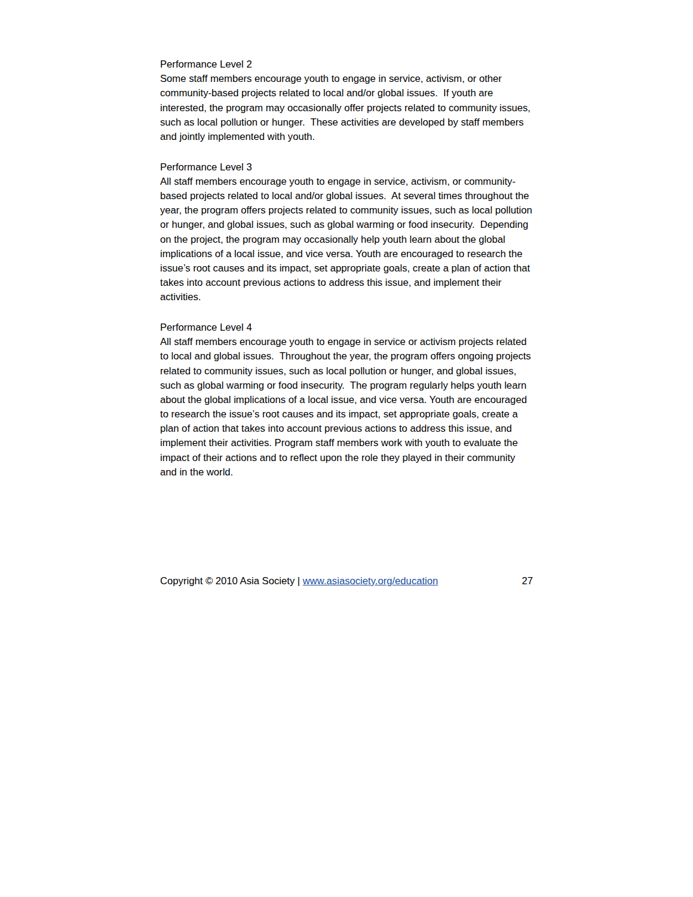Performance Level 2
Some staff members encourage youth to engage in service, activism, or other community-based projects related to local and/or global issues. If youth are interested, the program may occasionally offer projects related to community issues, such as local pollution or hunger. These activities are developed by staff members and jointly implemented with youth.
Performance Level 3
All staff members encourage youth to engage in service, activism, or community-based projects related to local and/or global issues. At several times throughout the year, the program offers projects related to community issues, such as local pollution or hunger, and global issues, such as global warming or food insecurity. Depending on the project, the program may occasionally help youth learn about the global implications of a local issue, and vice versa. Youth are encouraged to research the issue’s root causes and its impact, set appropriate goals, create a plan of action that takes into account previous actions to address this issue, and implement their activities.
Performance Level 4
All staff members encourage youth to engage in service or activism projects related to local and global issues. Throughout the year, the program offers ongoing projects related to community issues, such as local pollution or hunger, and global issues, such as global warming or food insecurity. The program regularly helps youth learn about the global implications of a local issue, and vice versa. Youth are encouraged to research the issue’s root causes and its impact, set appropriate goals, create a plan of action that takes into account previous actions to address this issue, and implement their activities. Program staff members work with youth to evaluate the impact of their actions and to reflect upon the role they played in their community and in the world.
Copyright © 2010 Asia Society | www.asiasociety.org/education 27